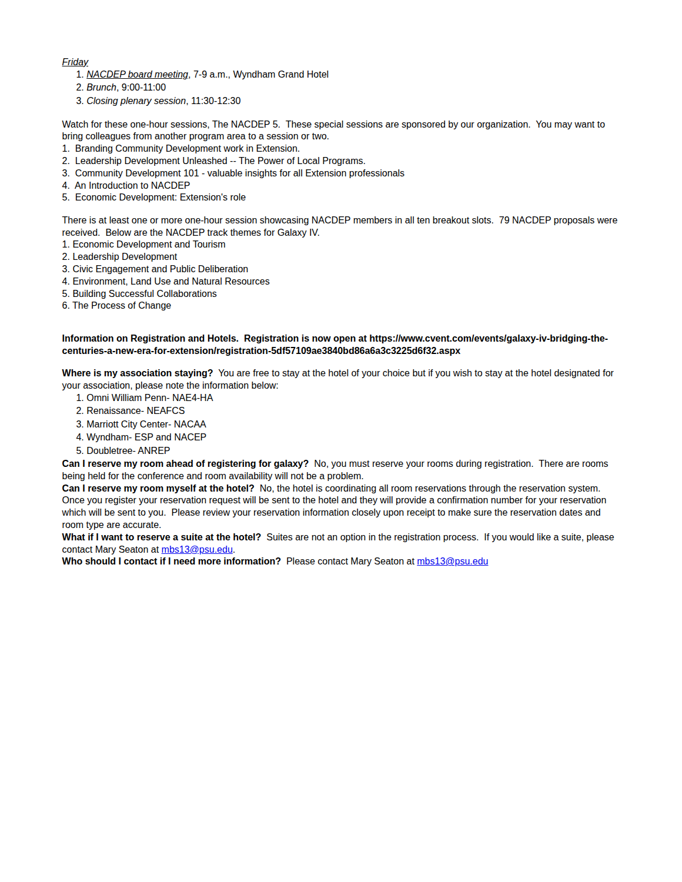Friday
NACDEP board meeting, 7-9 a.m., Wyndham Grand Hotel
Brunch, 9:00-11:00
Closing plenary session, 11:30-12:30
Watch for these one-hour sessions, The NACDEP 5. These special sessions are sponsored by our organization. You may want to bring colleagues from another program area to a session or two.
1. Branding Community Development work in Extension.
2. Leadership Development Unleashed -- The Power of Local Programs.
3. Community Development 101 - valuable insights for all Extension professionals
4. An Introduction to NACDEP
5. Economic Development: Extension's role
There is at least one or more one-hour session showcasing NACDEP members in all ten breakout slots. 79 NACDEP proposals were received. Below are the NACDEP track themes for Galaxy IV.
1. Economic Development and Tourism
2. Leadership Development
3. Civic Engagement and Public Deliberation
4. Environment, Land Use and Natural Resources
5. Building Successful Collaborations
6. The Process of Change
Information on Registration and Hotels. Registration is now open at https://www.cvent.com/events/galaxy-iv-bridging-the-centuries-a-new-era-for-extension/registration-5df57109ae3840bd86a6a3c3225d6f32.aspx
Where is my association staying? You are free to stay at the hotel of your choice but if you wish to stay at the hotel designated for your association, please note the information below:
Omni William Penn- NAE4-HA
Renaissance- NEAFCS
Marriott City Center- NACAA
Wyndham- ESP and NACEP
Doubletree- ANREP
Can I reserve my room ahead of registering for galaxy? No, you must reserve your rooms during registration. There are rooms being held for the conference and room availability will not be a problem.
Can I reserve my room myself at the hotel? No, the hotel is coordinating all room reservations through the reservation system. Once you register your reservation request will be sent to the hotel and they will provide a confirmation number for your reservation which will be sent to you. Please review your reservation information closely upon receipt to make sure the reservation dates and room type are accurate.
What if I want to reserve a suite at the hotel? Suites are not an option in the registration process. If you would like a suite, please contact Mary Seaton at mbs13@psu.edu.
Who should I contact if I need more information? Please contact Mary Seaton at mbs13@psu.edu